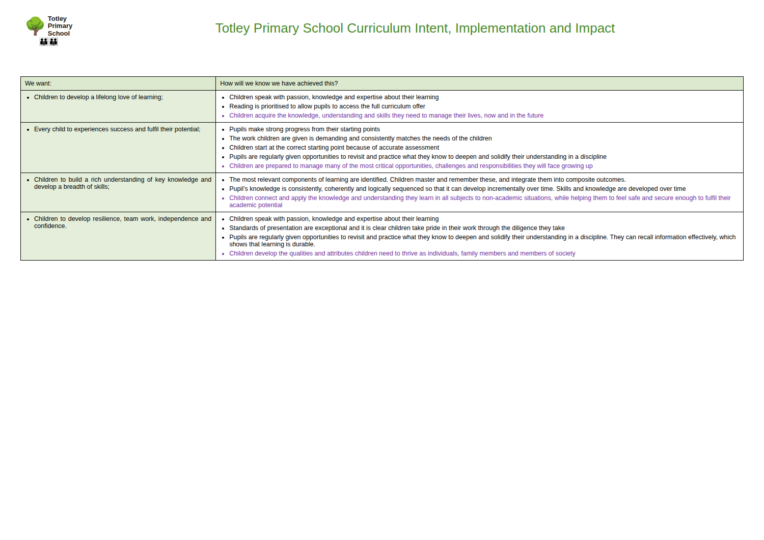🌳 Totley
Primary
School
👪👪
Totley Primary School Curriculum Intent, Implementation and Impact
| We want: | How will we know we have achieved this? |
| --- | --- |
| Children to develop a lifelong love of learning; | Children speak with passion, knowledge and expertise about their learning Reading is prioritised to allow pupils to access the full curriculum offer Children acquire the knowledge, understanding and skills they need to manage their lives, now and in the future |
| Every child to experiences success and fulfil their potential; | Pupils make strong progress from their starting points The work children are given is demanding and consistently matches the needs of the children Children start at the correct starting point because of accurate assessment Pupils are regularly given opportunities to revisit and practice what they know to deepen and solidify their understanding in a discipline Children are prepared to manage many of the most critical opportunities, challenges and responsibilities they will face growing up |
| Children to build a rich understanding of key knowledge and develop a breadth of skills; | The most relevant components of learning are identified. Children master and remember these, and integrate them into composite outcomes. Pupil’s knowledge is consistently, coherently and logically sequenced so that it can develop incrementally over time. Skills and knowledge are developed over time Children connect and apply the knowledge and understanding they learn in all subjects to non-academic situations, while helping them to feel safe and secure enough to fulfil their academic potential |
| Children to develop resilience, team work, independence and confidence. | Children speak with passion, knowledge and expertise about their learning Standards of presentation are exceptional and it is clear children take pride in their work through the diligence they take Pupils are regularly given opportunities to revisit and practice what they know to deepen and solidify their understanding in a discipline. They can recall information effectively, which shows that learning is durable. Children develop the qualities and attributes children need to thrive as individuals, family members and members of society |